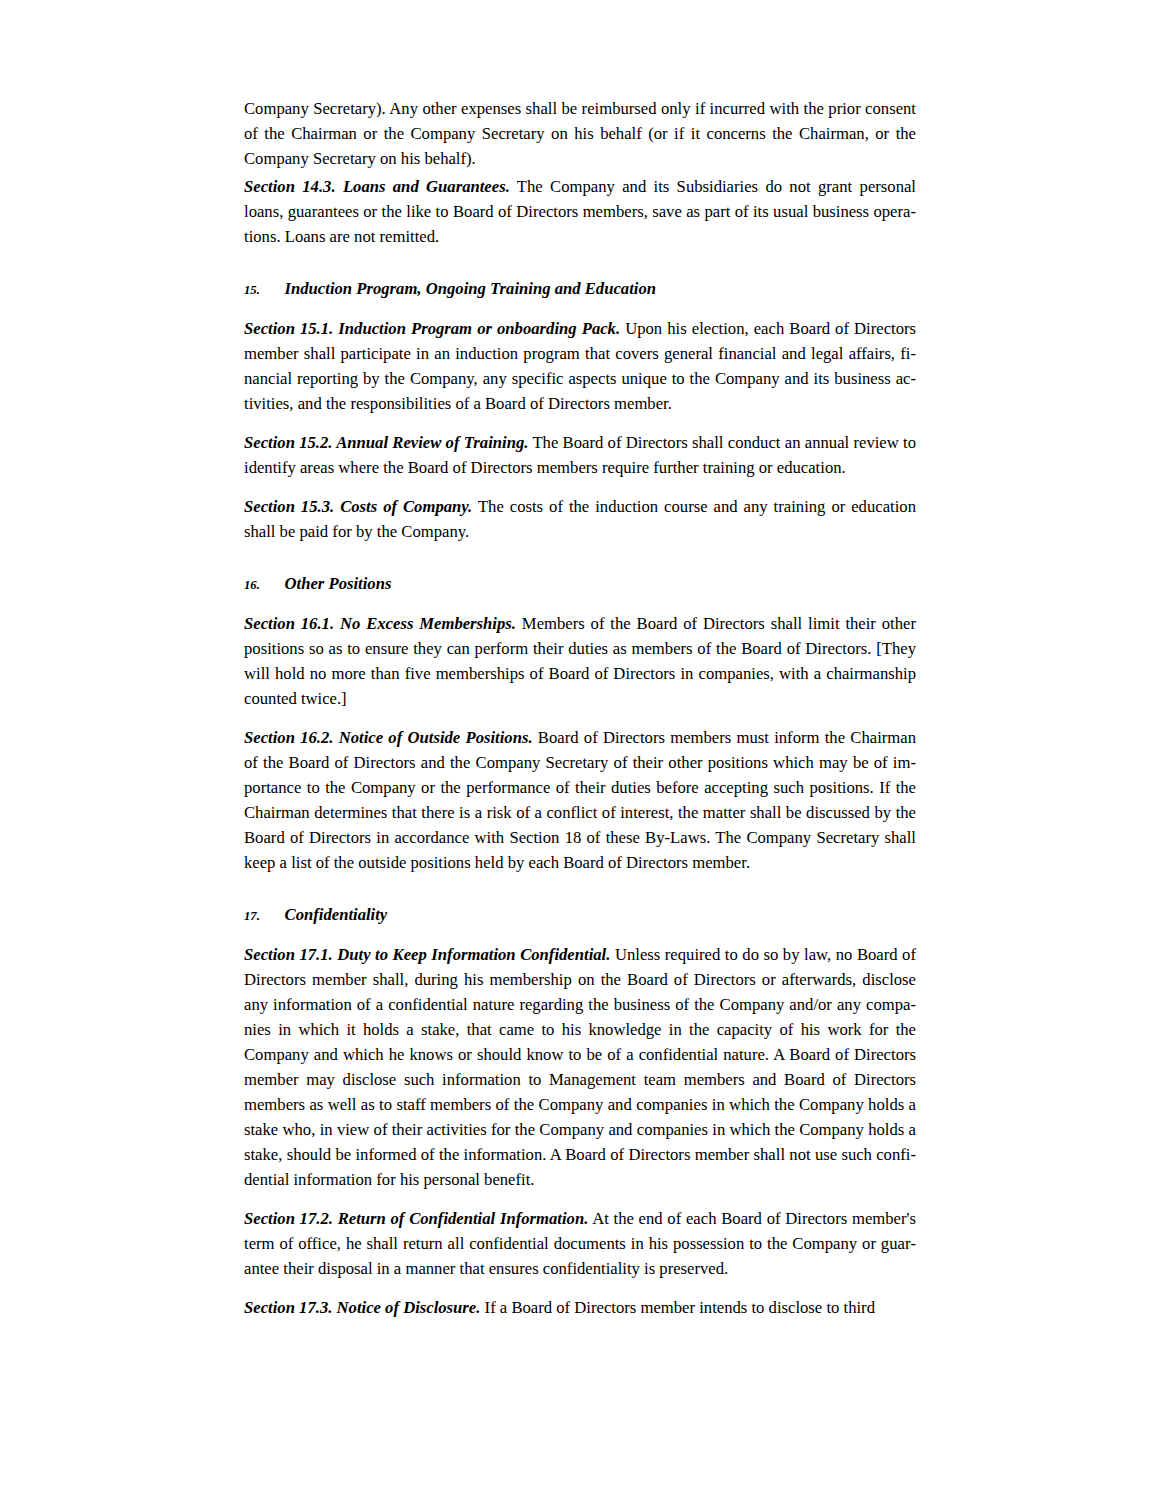Company Secretary). Any other expenses shall be reimbursed only if incurred with the prior consent of the Chairman or the Company Secretary on his behalf (or if it concerns the Chairman, or the Company Secretary on his behalf).
Section 14.3. Loans and Guarantees. The Company and its Subsidiaries do not grant personal loans, guarantees or the like to Board of Directors members, save as part of its usual business operations. Loans are not remitted.
15. Induction Program, Ongoing Training and Education
Section 15.1. Induction Program or onboarding Pack. Upon his election, each Board of Directors member shall participate in an induction program that covers general financial and legal affairs, financial reporting by the Company, any specific aspects unique to the Company and its business activities, and the responsibilities of a Board of Directors member.
Section 15.2. Annual Review of Training. The Board of Directors shall conduct an annual review to identify areas where the Board of Directors members require further training or education.
Section 15.3. Costs of Company. The costs of the induction course and any training or education shall be paid for by the Company.
16. Other Positions
Section 16.1. No Excess Memberships. Members of the Board of Directors shall limit their other positions so as to ensure they can perform their duties as members of the Board of Directors. [They will hold no more than five memberships of Board of Directors in companies, with a chairmanship counted twice.]
Section 16.2. Notice of Outside Positions. Board of Directors members must inform the Chairman of the Board of Directors and the Company Secretary of their other positions which may be of importance to the Company or the performance of their duties before accepting such positions. If the Chairman determines that there is a risk of a conflict of interest, the matter shall be discussed by the Board of Directors in accordance with Section 18 of these By-Laws. The Company Secretary shall keep a list of the outside positions held by each Board of Directors member.
17. Confidentiality
Section 17.1. Duty to Keep Information Confidential. Unless required to do so by law, no Board of Directors member shall, during his membership on the Board of Directors or afterwards, disclose any information of a confidential nature regarding the business of the Company and/or any companies in which it holds a stake, that came to his knowledge in the capacity of his work for the Company and which he knows or should know to be of a confidential nature. A Board of Directors member may disclose such information to Management team members and Board of Directors members as well as to staff members of the Company and companies in which the Company holds a stake who, in view of their activities for the Company and companies in which the Company holds a stake, should be informed of the information. A Board of Directors member shall not use such confidential information for his personal benefit.
Section 17.2. Return of Confidential Information. At the end of each Board of Directors member's term of office, he shall return all confidential documents in his possession to the Company or guarantee their disposal in a manner that ensures confidentiality is preserved.
Section 17.3. Notice of Disclosure. If a Board of Directors member intends to disclose to third